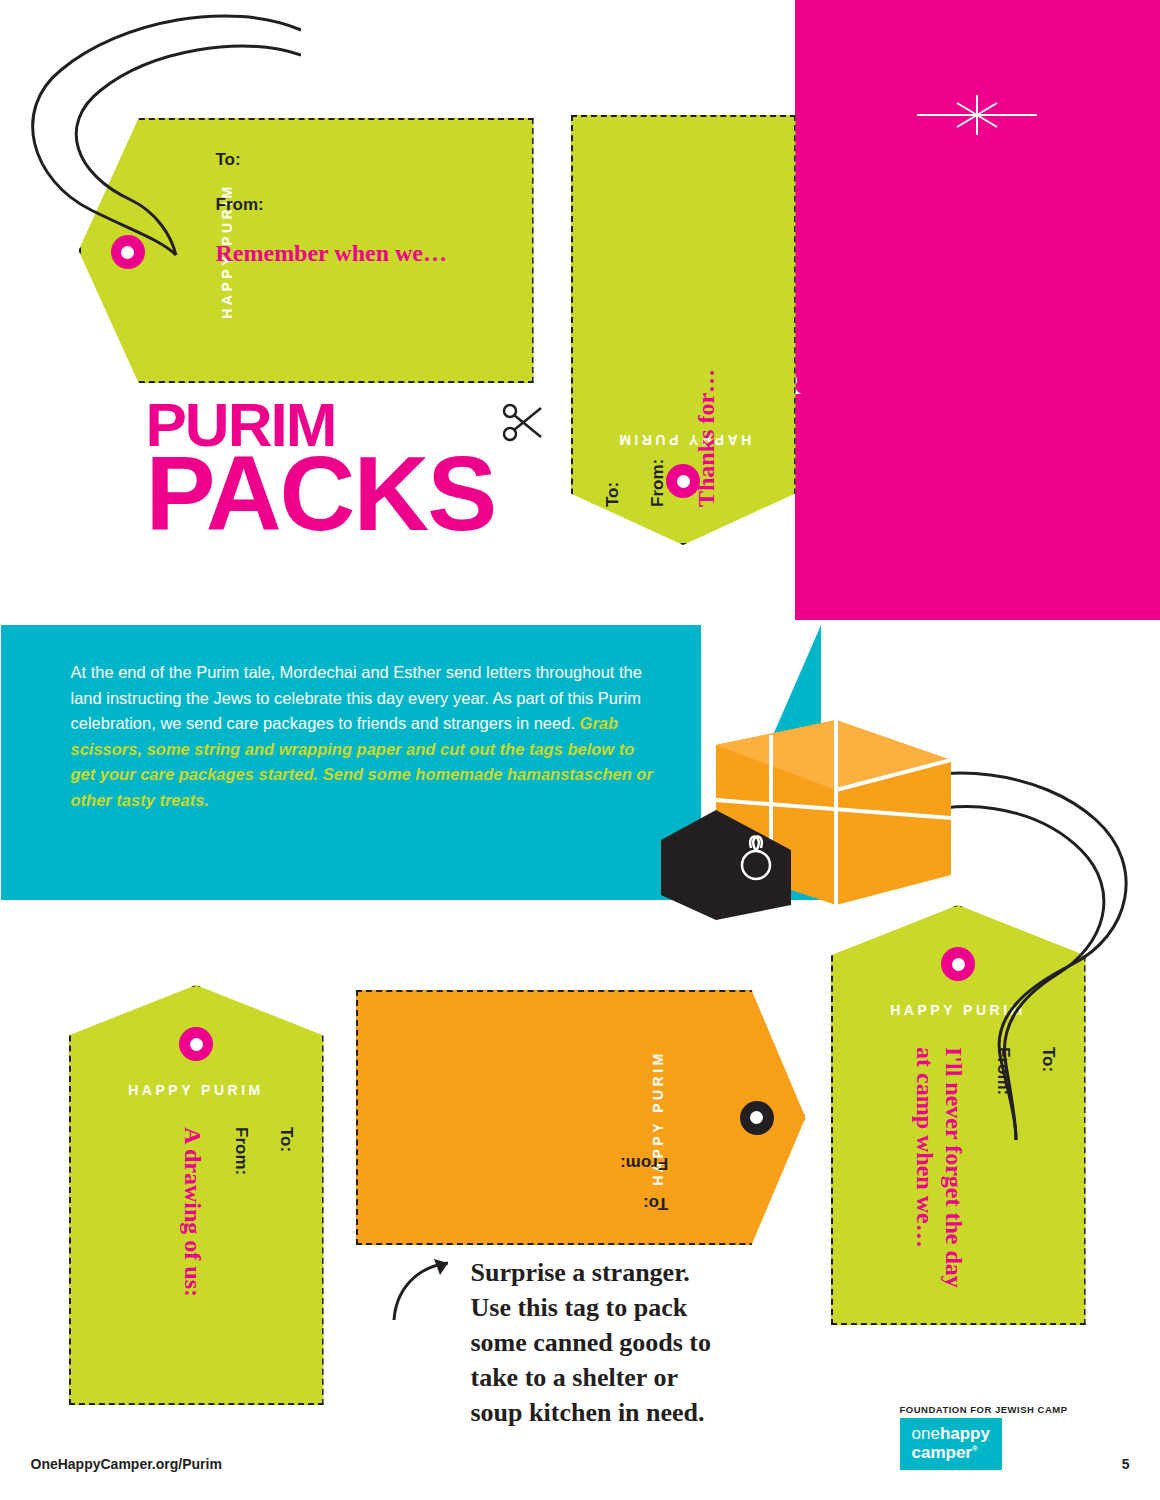Mishloach Manot: Gifts for Friends
Matanot L'Evyonim: Gifts for the Poor
Happy Purim
To:
From:
Remember when we…
Happy Purim
To:
From:
Thanks for…
PURIM PACKS
At the end of the Purim tale, Mordechai and Esther send letters throughout the land instructing the Jews to celebrate this day every year. As part of this Purim celebration, we send care packages to friends and strangers in need. Grab scissors, some string and wrapping paper and cut out the tags below to get your care packages started. Send some homemade hamanstaschen or other tasty treats.
Happy Purim
To:
From:
A drawing of us:
Happy Purim
To:
From:
Happy Purim
To:
From:
I'll never forget the day
at camp when we…
Surprise a stranger.
Use this tag to pack
some canned goods to
take to a shelter or
soup kitchen in need.
OneHappyCamper.org/Purim
FOUNDATION FOR JEWISH CAMP
one happy camper®
5